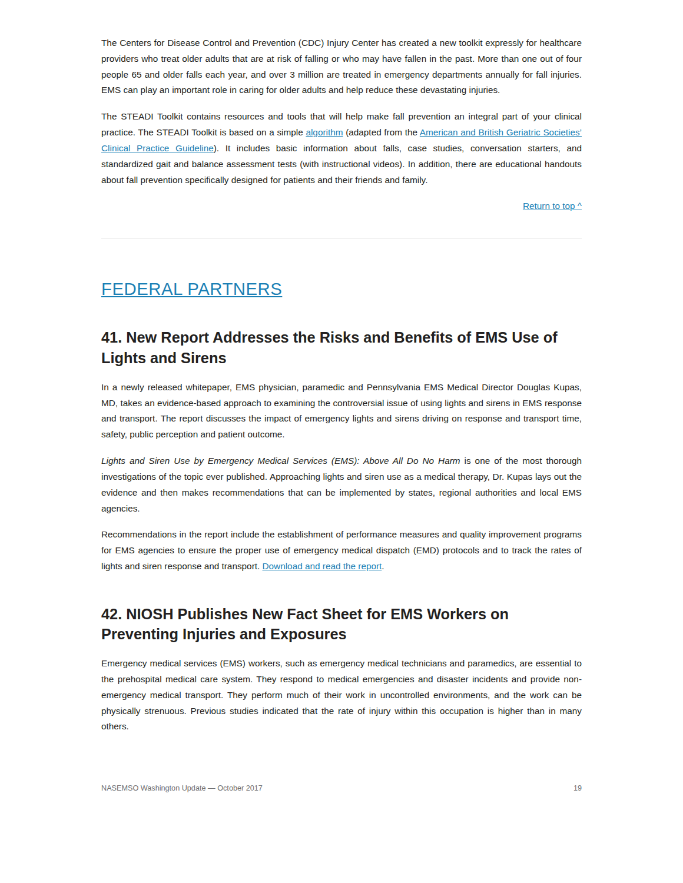The Centers for Disease Control and Prevention (CDC) Injury Center has created a new toolkit expressly for healthcare providers who treat older adults that are at risk of falling or who may have fallen in the past. More than one out of four people 65 and older falls each year, and over 3 million are treated in emergency departments annually for fall injuries. EMS can play an important role in caring for older adults and help reduce these devastating injuries.
The STEADI Toolkit contains resources and tools that will help make fall prevention an integral part of your clinical practice. The STEADI Toolkit is based on a simple algorithm (adapted from the American and British Geriatric Societies’ Clinical Practice Guideline). It includes basic information about falls, case studies, conversation starters, and standardized gait and balance assessment tests (with instructional videos). In addition, there are educational handouts about fall prevention specifically designed for patients and their friends and family.
Return to top ^
FEDERAL PARTNERS
41. New Report Addresses the Risks and Benefits of EMS Use of Lights and Sirens
In a newly released whitepaper, EMS physician, paramedic and Pennsylvania EMS Medical Director Douglas Kupas, MD, takes an evidence-based approach to examining the controversial issue of using lights and sirens in EMS response and transport. The report discusses the impact of emergency lights and sirens driving on response and transport time, safety, public perception and patient outcome.
Lights and Siren Use by Emergency Medical Services (EMS): Above All Do No Harm is one of the most thorough investigations of the topic ever published. Approaching lights and siren use as a medical therapy, Dr. Kupas lays out the evidence and then makes recommendations that can be implemented by states, regional authorities and local EMS agencies.
Recommendations in the report include the establishment of performance measures and quality improvement programs for EMS agencies to ensure the proper use of emergency medical dispatch (EMD) protocols and to track the rates of lights and siren response and transport. Download and read the report.
42. NIOSH Publishes New Fact Sheet for EMS Workers on Preventing Injuries and Exposures
Emergency medical services (EMS) workers, such as emergency medical technicians and paramedics, are essential to the prehospital medical care system. They respond to medical emergencies and disaster incidents and provide non-emergency medical transport. They perform much of their work in uncontrolled environments, and the work can be physically strenuous. Previous studies indicated that the rate of injury within this occupation is higher than in many others.
NASEMSO Washington Update — October 2017 19